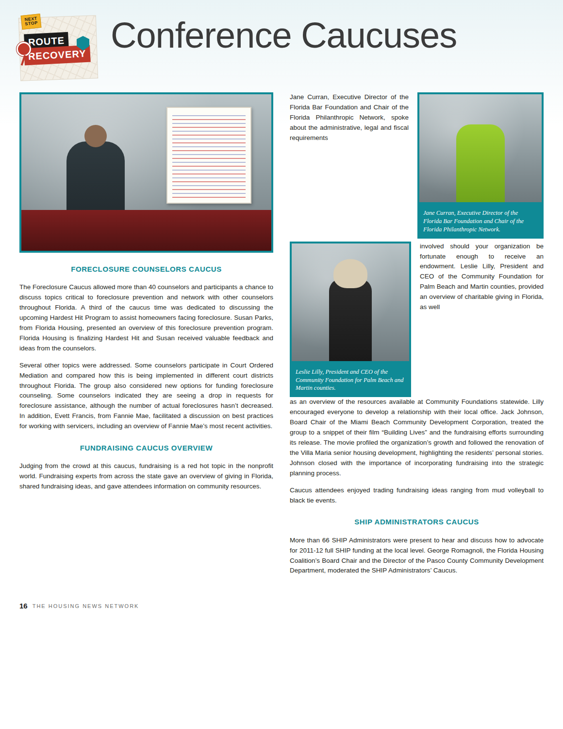NEXT
STOP
ROUTE
RECOVERY
Conference Caucuses
Foreclosure Counselors Caucus
The Foreclosure Caucus allowed more than 40 counselors and participants a chance to discuss topics critical to foreclosure prevention and network with other counselors throughout Florida. A third of the caucus time was dedicated to discussing the upcoming Hardest Hit Program to assist homeowners facing foreclosure. Susan Parks, from Florida Housing, presented an overview of this foreclosure prevention program. Florida Housing is finalizing Hardest Hit and Susan received valuable feedback and ideas from the counselors.
Several other topics were addressed. Some counselors participate in Court Ordered Mediation and compared how this is being implemented in different court districts throughout Florida. The group also considered new options for funding foreclosure counseling. Some counselors indicated they are seeing a drop in requests for foreclosure assistance, although the number of actual foreclosures hasn’t decreased. In addition, Evett Francis, from Fannie Mae, facilitated a discussion on best practices for working with servicers, including an overview of Fannie Mae’s most recent activities.
Fundraising Caucus Overview
Judging from the crowd at this caucus, fundraising is a red hot topic in the nonprofit world. Fundraising experts from across the state gave an overview of giving in Florida, shared fundraising ideas, and gave attendees information on community resources.
Jane Curran, Executive Director of the Florida Bar Foundation and Chair of the Florida Philanthropic Network, spoke about the administrative, legal and fiscal requirements
Jane Curran, Executive Director of the Florida Bar Foundation and Chair of the Florida Philanthropic Network.
Leslie Lilly, President and CEO of the Community Foundation for Palm Beach and Martin counties.
involved should your organization be fortunate enough to receive an endowment. Leslie Lilly, President and CEO of the Community Foundation for Palm Beach and Martin counties, provided an overview of charitable giving in Florida, as well
as an overview of the resources available at Community Foundations statewide. Lilly encouraged everyone to develop a relationship with their local office. Jack Johnson, Board Chair of the Miami Beach Community Development Corporation, treated the group to a snippet of their film “Building Lives” and the fundraising efforts surrounding its release. The movie profiled the organization’s growth and followed the renovation of the Villa Maria senior housing development, highlighting the residents’ personal stories. Johnson closed with the importance of incorporating fundraising into the strategic planning process.
Caucus attendees enjoyed trading fundraising ideas ranging from mud volleyball to black tie events.
SHIP Administrators Caucus
More than 66 SHIP Administrators were present to hear and discuss how to advocate for 2011-12 full SHIP funding at the local level. George Romagnoli, the Florida Housing Coalition’s Board Chair and the Director of the Pasco County Community Development Department, moderated the SHIP Administrators’ Caucus.
16 The Housing News Network